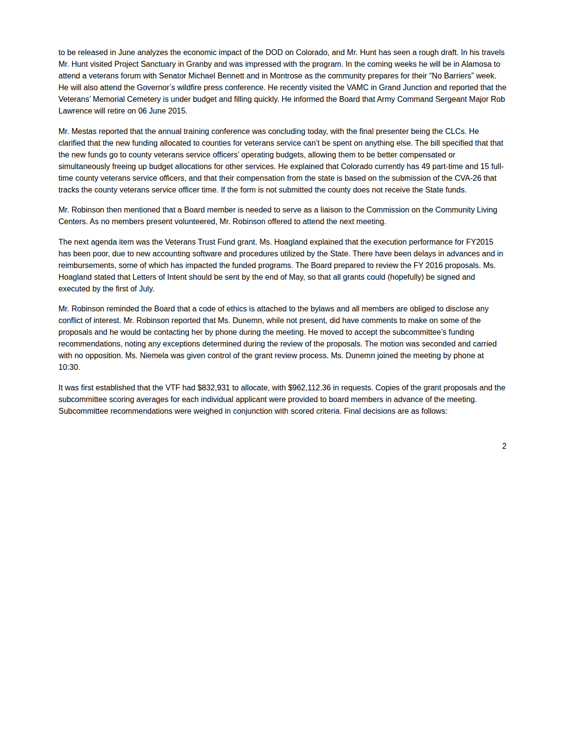to be released in June analyzes the economic impact of the DOD on Colorado, and Mr. Hunt has seen a rough draft. In his travels Mr. Hunt visited Project Sanctuary in Granby and was impressed with the program. In the coming weeks he will be in Alamosa to attend a veterans forum with Senator Michael Bennett and in Montrose as the community prepares for their “No Barriers” week. He will also attend the Governor’s wildfire press conference. He recently visited the VAMC in Grand Junction and reported that the Veterans’ Memorial Cemetery is under budget and filling quickly. He informed the Board that Army Command Sergeant Major Rob Lawrence will retire on 06 June 2015.
Mr. Mestas reported that the annual training conference was concluding today, with the final presenter being the CLCs. He clarified that the new funding allocated to counties for veterans service can’t be spent on anything else. The bill specified that that the new funds go to county veterans service officers’ operating budgets, allowing them to be better compensated or simultaneously freeing up budget allocations for other services. He explained that Colorado currently has 49 part-time and 15 full-time county veterans service officers, and that their compensation from the state is based on the submission of the CVA-26 that tracks the county veterans service officer time. If the form is not submitted the county does not receive the State funds.
Mr. Robinson then mentioned that a Board member is needed to serve as a liaison to the Commission on the Community Living Centers. As no members present volunteered, Mr. Robinson offered to attend the next meeting.
The next agenda item was the Veterans Trust Fund grant. Ms. Hoagland explained that the execution performance for FY2015 has been poor, due to new accounting software and procedures utilized by the State. There have been delays in advances and in reimbursements, some of which has impacted the funded programs. The Board prepared to review the FY 2016 proposals. Ms. Hoagland stated that Letters of Intent should be sent by the end of May, so that all grants could (hopefully) be signed and executed by the first of July.
Mr. Robinson reminded the Board that a code of ethics is attached to the bylaws and all members are obliged to disclose any conflict of interest. Mr. Robinson reported that Ms. Dunemn, while not present, did have comments to make on some of the proposals and he would be contacting her by phone during the meeting. He moved to accept the subcommittee’s funding recommendations, noting any exceptions determined during the review of the proposals. The motion was seconded and carried with no opposition. Ms. Niemela was given control of the grant review process. Ms. Dunemn joined the meeting by phone at 10:30.
It was first established that the VTF had $832,931 to allocate, with $962,112.36 in requests. Copies of the grant proposals and the subcommittee scoring averages for each individual applicant were provided to board members in advance of the meeting. Subcommittee recommendations were weighed in conjunction with scored criteria. Final decisions are as follows:
2